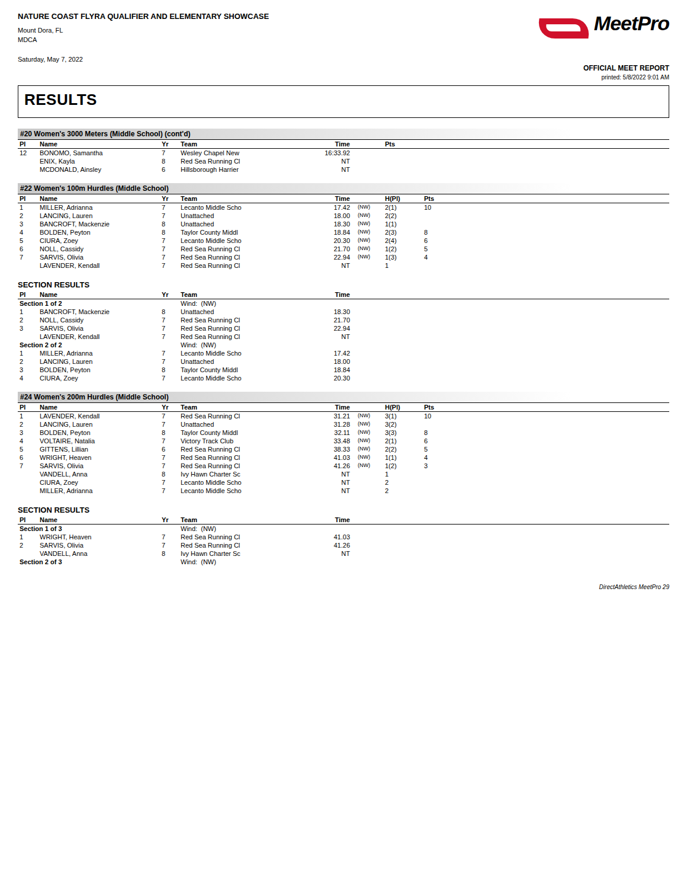NATURE COAST FLYRA QUALIFIER AND ELEMENTARY SHOWCASE
Mount Dora, FL
MDCA
Saturday, May 7, 2022
Meet Pro
OFFICIAL MEET REPORT
printed: 5/8/2022 9:01 AM
RESULTS
#20 Women's 3000 Meters (Middle School) (cont'd)
| Pl | Name | Yr | Team | Time | | Pts | |
| --- | --- | --- | --- | --- | --- | --- | --- |
| 12 | BONOMO, Samantha | 7 | Wesley Chapel New | 16:33.92 | | | |
| | ENIX, Kayla | 8 | Red Sea Running Cl | NT | | | |
| | MCDONALD, Ainsley | 6 | Hillsborough Harrier | NT | | | |
#22 Women's 100m Hurdles (Middle School)
| Pl | Name | Yr | Team | Time | | H(Pl) | Pts | |
| --- | --- | --- | --- | --- | --- | --- | --- | --- |
| 1 | MILLER, Adrianna | 7 | Lecanto Middle Scho | 17.42 | (NW) | 2(1) | 10 | |
| 2 | LANCING, Lauren | 7 | Unattached | 18.00 | (NW) | 2(2) | | |
| 3 | BANCROFT, Mackenzie | 8 | Unattached | 18.30 | (NW) | 1(1) | | |
| 4 | BOLDEN, Peyton | 8 | Taylor County Middl | 18.84 | (NW) | 2(3) | 8 | |
| 5 | CIURA, Zoey | 7 | Lecanto Middle Scho | 20.30 | (NW) | 2(4) | 6 | |
| 6 | NOLL, Cassidy | 7 | Red Sea Running Cl | 21.70 | (NW) | 1(2) | 5 | |
| 7 | SARVIS, Olivia | 7 | Red Sea Running Cl | 22.94 | (NW) | 1(3) | 4 | |
| | LAVENDER, Kendall | 7 | Red Sea Running Cl | NT | | 1 | | |
SECTION RESULTS
| Pl | Name | Yr | Team | Time | |
| --- | --- | --- | --- | --- | --- |
| Section 1 of 2 | Wind: (NW) |
| 1 | BANCROFT, Mackenzie | 8 | Unattached | 18.30 | |
| 2 | NOLL, Cassidy | 7 | Red Sea Running Cl | 21.70 | |
| 3 | SARVIS, Olivia | 7 | Red Sea Running Cl | 22.94 | |
| | LAVENDER, Kendall | 7 | Red Sea Running Cl | NT | |
| Section 2 of 2 | Wind: (NW) |
| 1 | MILLER, Adrianna | 7 | Lecanto Middle Scho | 17.42 | |
| 2 | LANCING, Lauren | 7 | Unattached | 18.00 | |
| 3 | BOLDEN, Peyton | 8 | Taylor County Middl | 18.84 | |
| 4 | CIURA, Zoey | 7 | Lecanto Middle Scho | 20.30 | |
#24 Women's 200m Hurdles (Middle School)
| Pl | Name | Yr | Team | Time | | H(Pl) | Pts | |
| --- | --- | --- | --- | --- | --- | --- | --- | --- |
| 1 | LAVENDER, Kendall | 7 | Red Sea Running Cl | 31.21 | (NW) | 3(1) | 10 | |
| 2 | LANCING, Lauren | 7 | Unattached | 31.28 | (NW) | 3(2) | | |
| 3 | BOLDEN, Peyton | 8 | Taylor County Middl | 32.11 | (NW) | 3(3) | 8 | |
| 4 | VOLTAIRE, Natalia | 7 | Victory Track Club | 33.48 | (NW) | 2(1) | 6 | |
| 5 | GITTENS, Lillian | 6 | Red Sea Running Cl | 38.33 | (NW) | 2(2) | 5 | |
| 6 | WRIGHT, Heaven | 7 | Red Sea Running Cl | 41.03 | (NW) | 1(1) | 4 | |
| 7 | SARVIS, Olivia | 7 | Red Sea Running Cl | 41.26 | (NW) | 1(2) | 3 | |
| | VANDELL, Anna | 8 | Ivy Hawn Charter Sc | NT | | 1 | | |
| | CIURA, Zoey | 7 | Lecanto Middle Scho | NT | | 2 | | |
| | MILLER, Adrianna | 7 | Lecanto Middle Scho | NT | | 2 | | |
SECTION RESULTS
| Pl | Name | Yr | Team | Time | |
| --- | --- | --- | --- | --- | --- |
| Section 1 of 3 | Wind: (NW) |
| 1 | WRIGHT, Heaven | 7 | Red Sea Running Cl | 41.03 | |
| 2 | SARVIS, Olivia | 7 | Red Sea Running Cl | 41.26 | |
| | VANDELL, Anna | 8 | Ivy Hawn Charter Sc | NT | |
| Section 2 of 3 | Wind: (NW) |
DirectAthletics MeetPro 29